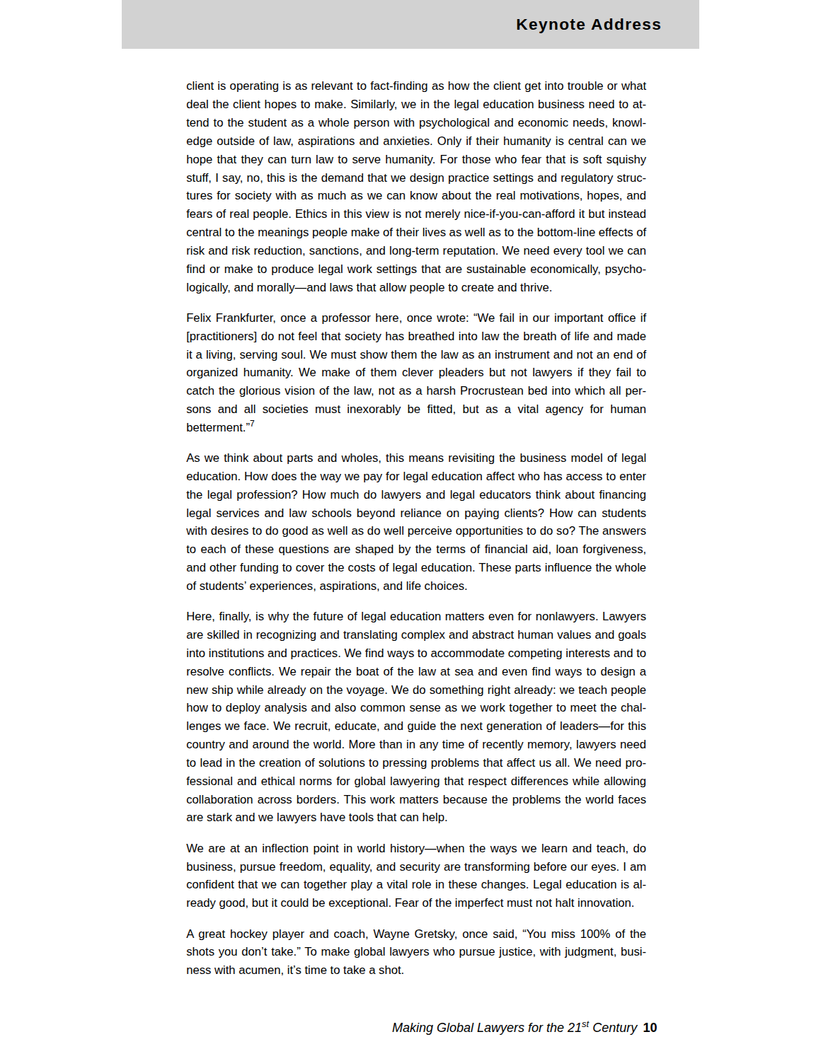Keynote Address
client is operating is as relevant to fact-finding as how the client get into trouble or what deal the client hopes to make. Similarly, we in the legal education business need to attend to the student as a whole person with psychological and economic needs, knowledge outside of law, aspirations and anxieties. Only if their humanity is central can we hope that they can turn law to serve humanity. For those who fear that is soft squishy stuff, I say, no, this is the demand that we design practice settings and regulatory structures for society with as much as we can know about the real motivations, hopes, and fears of real people. Ethics in this view is not merely nice-if-you-can-afford it but instead central to the meanings people make of their lives as well as to the bottom-line effects of risk and risk reduction, sanctions, and long-term reputation. We need every tool we can find or make to produce legal work settings that are sustainable economically, psychologically, and morally—and laws that allow people to create and thrive.
Felix Frankfurter, once a professor here, once wrote: “We fail in our important office if [practitioners] do not feel that society has breathed into law the breath of life and made it a living, serving soul. We must show them the law as an instrument and not an end of organized humanity. We make of them clever pleaders but not lawyers if they fail to catch the glorious vision of the law, not as a harsh Procrustean bed into which all persons and all societies must inexorably be fitted, but as a vital agency for human betterment.”7
As we think about parts and wholes, this means revisiting the business model of legal education. How does the way we pay for legal education affect who has access to enter the legal profession? How much do lawyers and legal educators think about financing legal services and law schools beyond reliance on paying clients? How can students with desires to do good as well as do well perceive opportunities to do so? The answers to each of these questions are shaped by the terms of financial aid, loan forgiveness, and other funding to cover the costs of legal education. These parts influence the whole of students’ experiences, aspirations, and life choices.
Here, finally, is why the future of legal education matters even for nonlawyers. Lawyers are skilled in recognizing and translating complex and abstract human values and goals into institutions and practices. We find ways to accommodate competing interests and to resolve conflicts. We repair the boat of the law at sea and even find ways to design a new ship while already on the voyage. We do something right already: we teach people how to deploy analysis and also common sense as we work together to meet the challenges we face. We recruit, educate, and guide the next generation of leaders—for this country and around the world. More than in any time of recently memory, lawyers need to lead in the creation of solutions to pressing problems that affect us all. We need professional and ethical norms for global lawyering that respect differences while allowing collaboration across borders. This work matters because the problems the world faces are stark and we lawyers have tools that can help.
We are at an inflection point in world history—when the ways we learn and teach, do business, pursue freedom, equality, and security are transforming before our eyes. I am confident that we can together play a vital role in these changes. Legal education is already good, but it could be exceptional. Fear of the imperfect must not halt innovation.
A great hockey player and coach, Wayne Gretsky, once said, “You miss 100% of the shots you don’t take.” To make global lawyers who pursue justice, with judgment, business with acumen, it’s time to take a shot.
Making Global Lawyers for the 21st Century 10